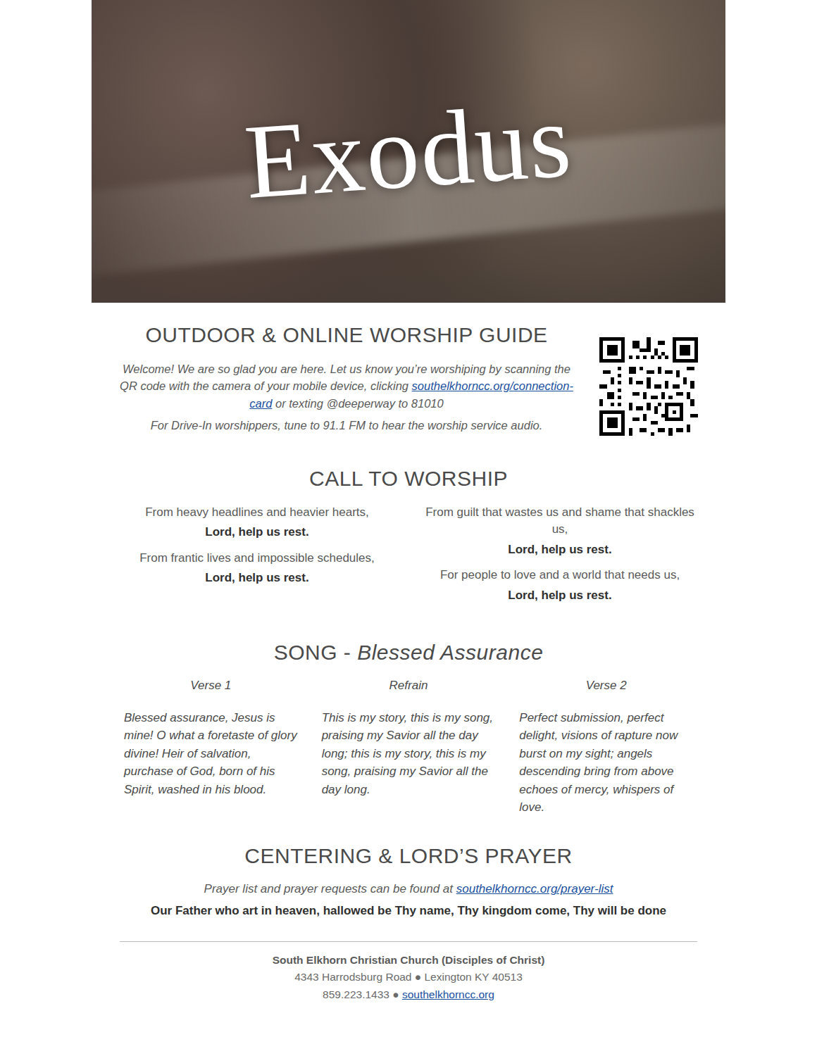Exodus
Outdoor & Online Worship Guide
Welcome! We are so glad you are here. Let us know you’re worshiping by scanning the QR code with the camera of your mobile device, clicking southelkhorncc.org/connection-card or texting @deeperway to 81010
For Drive-In worshippers, tune to 91.1 FM to hear the worship service audio.
Call to Worship
From heavy headlines and heavier hearts,
Lord, help us rest.
From frantic lives and impossible schedules,
Lord, help us rest.
From guilt that wastes us and shame that shackles us,
Lord, help us rest.
For people to love and a world that needs us,
Lord, help us rest.
Song - Blessed Assurance
Verse 1
Refrain
Verse 2
Blessed assurance, Jesus is mine! O what a foretaste of glory divine! Heir of salvation, purchase of God, born of his Spirit, washed in his blood.
This is my story, this is my song, praising my Savior all the day long; this is my story, this is my song, praising my Savior all the day long.
Perfect submission, perfect delight, visions of rapture now burst on my sight; angels descending bring from above echoes of mercy, whispers of love.
Centering & Lord’s Prayer
Prayer list and prayer requests can be found at southelkhorncc.org/prayer-list
Our Father who art in heaven, hallowed be Thy name, Thy kingdom come, Thy will be done
South Elkhorn Christian Church (Disciples of Christ)
4343 Harrodsburg Road ● Lexington KY 40513
859.223.1433 ● southelkhorncc.org